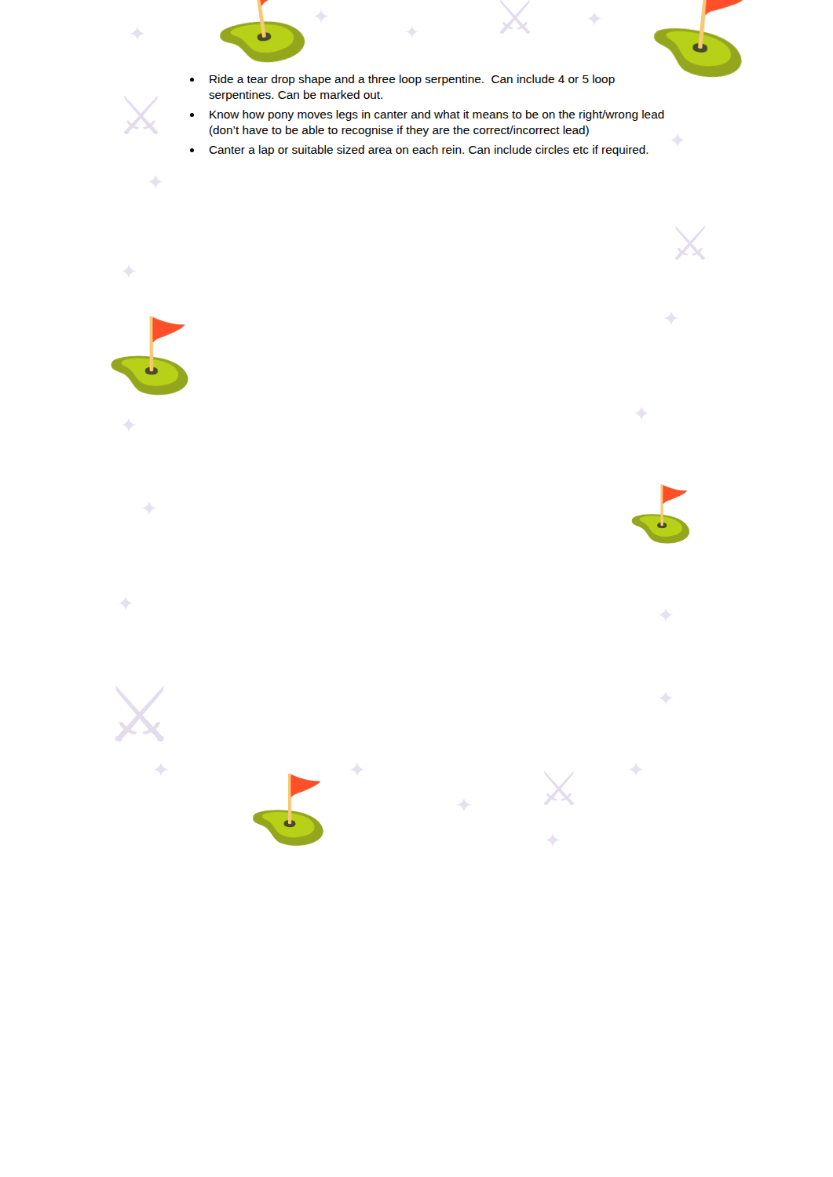⛳
✦
✦
⚔
✦
⛳
✦
⚔
✦
✦
✦
⚔
✦
⛳
✦
✦
✦
⛳
✦
✦
⚔
✦
✦
⛳
✦
✦
⚔
✦
✦
Ride a tear drop shape and a three loop serpentine. Can include 4 or 5 loop serpentines. Can be marked out.
Know how pony moves legs in canter and what it means to be on the right/wrong lead (don’t have to be able to recognise if they are the correct/incorrect lead)
Canter a lap or suitable sized area on each rein. Can include circles etc if required.